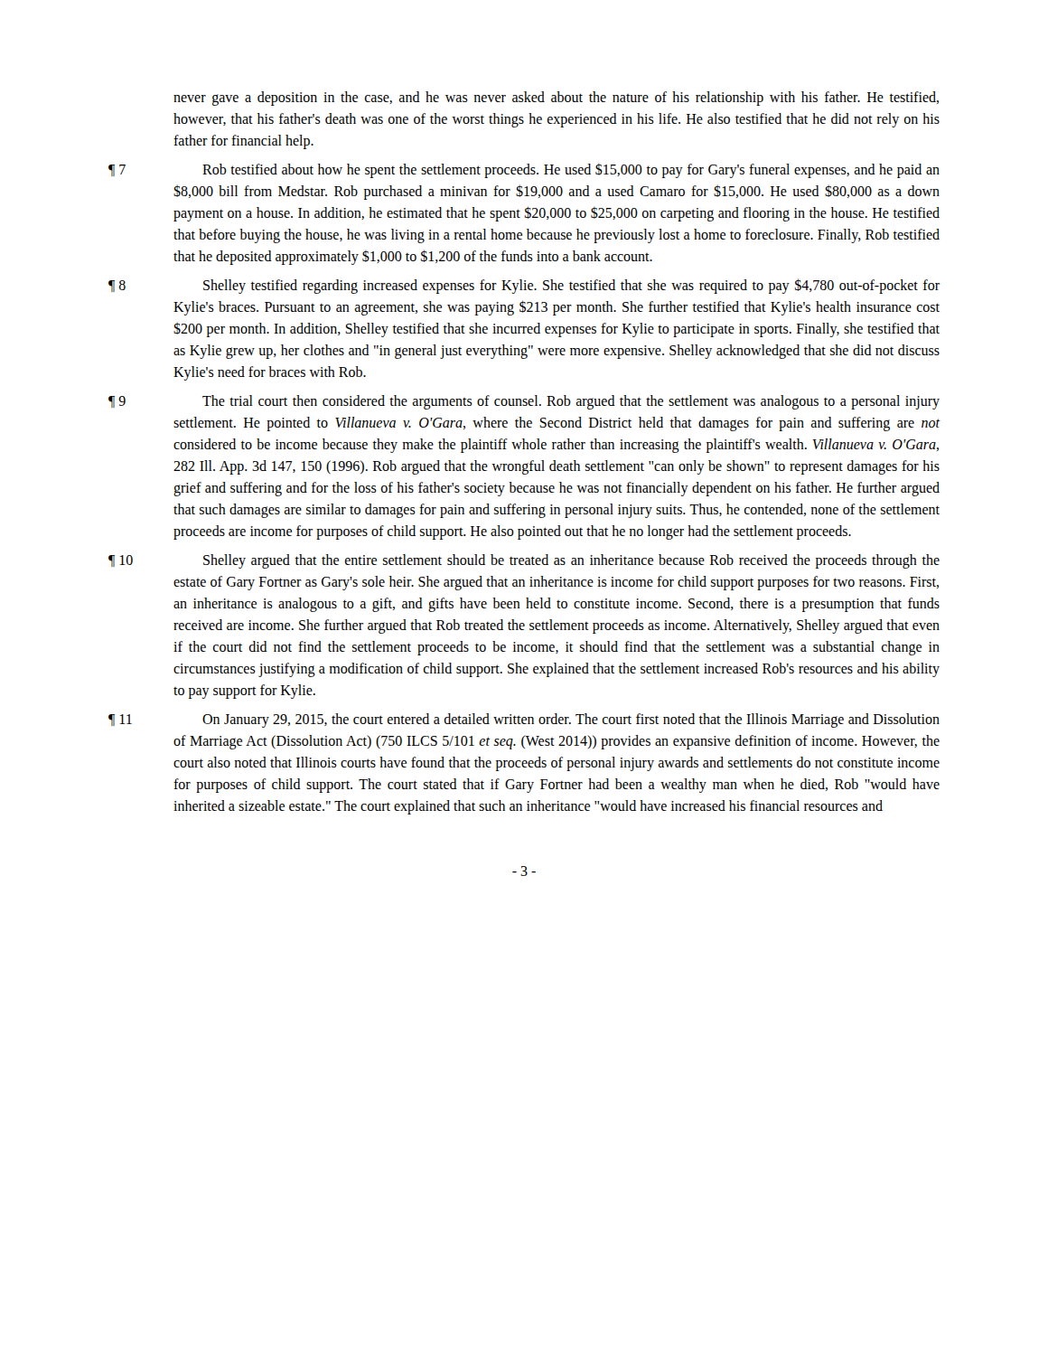never gave a deposition in the case, and he was never asked about the nature of his relationship with his father. He testified, however, that his father's death was one of the worst things he experienced in his life. He also testified that he did not rely on his father for financial help.
¶ 7
Rob testified about how he spent the settlement proceeds. He used $15,000 to pay for Gary's funeral expenses, and he paid an $8,000 bill from Medstar. Rob purchased a minivan for $19,000 and a used Camaro for $15,000. He used $80,000 as a down payment on a house. In addition, he estimated that he spent $20,000 to $25,000 on carpeting and flooring in the house. He testified that before buying the house, he was living in a rental home because he previously lost a home to foreclosure. Finally, Rob testified that he deposited approximately $1,000 to $1,200 of the funds into a bank account.
¶ 8
Shelley testified regarding increased expenses for Kylie. She testified that she was required to pay $4,780 out-of-pocket for Kylie's braces. Pursuant to an agreement, she was paying $213 per month. She further testified that Kylie's health insurance cost $200 per month. In addition, Shelley testified that she incurred expenses for Kylie to participate in sports. Finally, she testified that as Kylie grew up, her clothes and "in general just everything" were more expensive. Shelley acknowledged that she did not discuss Kylie's need for braces with Rob.
¶ 9
The trial court then considered the arguments of counsel. Rob argued that the settlement was analogous to a personal injury settlement. He pointed to Villanueva v. O'Gara, where the Second District held that damages for pain and suffering are not considered to be income because they make the plaintiff whole rather than increasing the plaintiff's wealth. Villanueva v. O'Gara, 282 Ill. App. 3d 147, 150 (1996). Rob argued that the wrongful death settlement "can only be shown" to represent damages for his grief and suffering and for the loss of his father's society because he was not financially dependent on his father. He further argued that such damages are similar to damages for pain and suffering in personal injury suits. Thus, he contended, none of the settlement proceeds are income for purposes of child support. He also pointed out that he no longer had the settlement proceeds.
¶ 10
Shelley argued that the entire settlement should be treated as an inheritance because Rob received the proceeds through the estate of Gary Fortner as Gary's sole heir. She argued that an inheritance is income for child support purposes for two reasons. First, an inheritance is analogous to a gift, and gifts have been held to constitute income. Second, there is a presumption that funds received are income. She further argued that Rob treated the settlement proceeds as income. Alternatively, Shelley argued that even if the court did not find the settlement proceeds to be income, it should find that the settlement was a substantial change in circumstances justifying a modification of child support. She explained that the settlement increased Rob's resources and his ability to pay support for Kylie.
¶ 11
On January 29, 2015, the court entered a detailed written order. The court first noted that the Illinois Marriage and Dissolution of Marriage Act (Dissolution Act) (750 ILCS 5/101 et seq. (West 2014)) provides an expansive definition of income. However, the court also noted that Illinois courts have found that the proceeds of personal injury awards and settlements do not constitute income for purposes of child support. The court stated that if Gary Fortner had been a wealthy man when he died, Rob "would have inherited a sizeable estate." The court explained that such an inheritance "would have increased his financial resources and
- 3 -